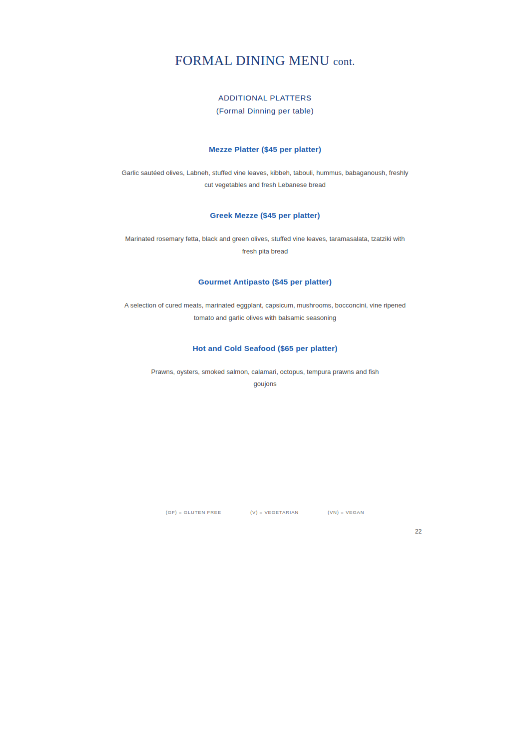FORMAL DINING MENU cont.
ADDITIONAL PLATTERS
(Formal Dinning per table)
Mezze Platter ($45 per platter)
Garlic sautéed olives, Labneh, stuffed vine leaves, kibbeh, tabouli, hummus, babaganoush, freshly cut vegetables and fresh Lebanese bread
Greek Mezze ($45 per platter)
Marinated rosemary fetta, black and green olives, stuffed vine leaves, taramasalata, tzatziki with fresh pita bread
Gourmet Antipasto ($45 per platter)
A selection of cured meats, marinated eggplant, capsicum, mushrooms, bocconcini, vine ripened tomato and garlic olives with balsamic seasoning
Hot and Cold Seafood ($65 per platter)
Prawns, oysters, smoked salmon, calamari, octopus, tempura prawns and fish goujons
(GF) = GLUTEN FREE (V) = VEGETARIAN (VN) = VEGAN
22